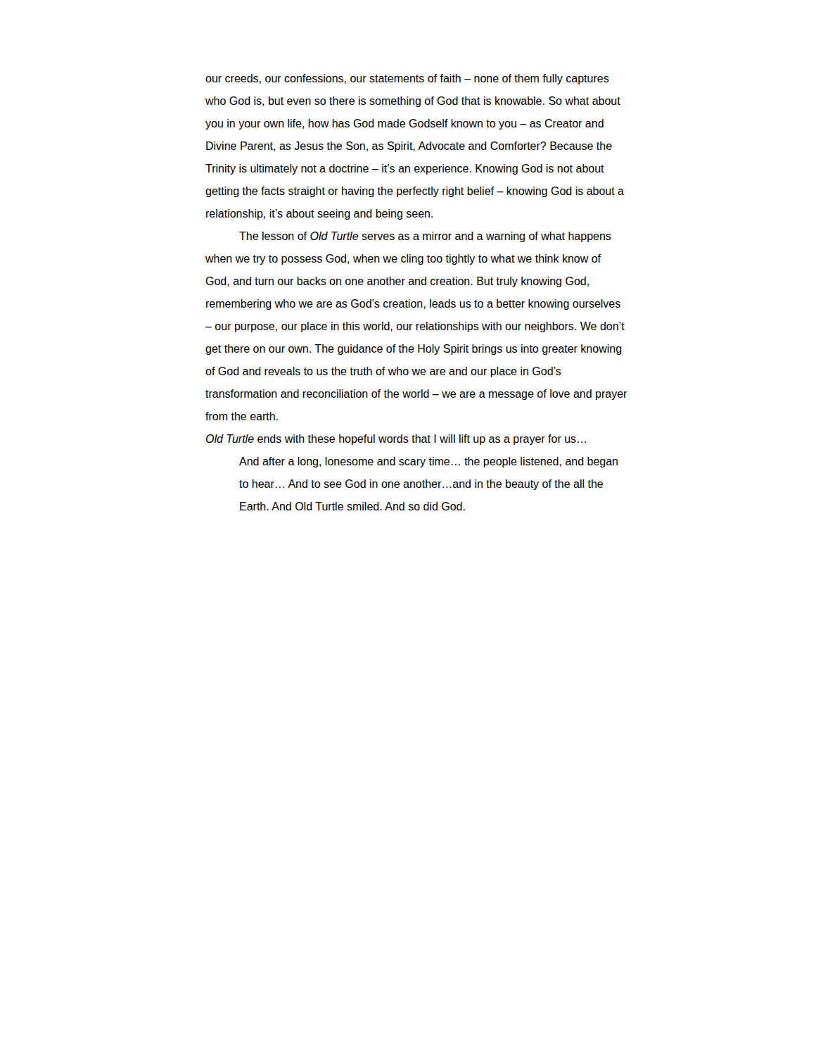our creeds, our confessions, our statements of faith – none of them fully captures who God is, but even so there is something of God that is knowable. So what about you in your own life, how has God made Godself known to you – as Creator and Divine Parent, as Jesus the Son, as Spirit, Advocate and Comforter? Because the Trinity is ultimately not a doctrine – it’s an experience. Knowing God is not about getting the facts straight or having the perfectly right belief – knowing God is about a relationship, it’s about seeing and being seen.
The lesson of Old Turtle serves as a mirror and a warning of what happens when we try to possess God, when we cling too tightly to what we think know of God, and turn our backs on one another and creation. But truly knowing God, remembering who we are as God’s creation, leads us to a better knowing ourselves – our purpose, our place in this world, our relationships with our neighbors. We don’t get there on our own. The guidance of the Holy Spirit brings us into greater knowing of God and reveals to us the truth of who we are and our place in God’s transformation and reconciliation of the world – we are a message of love and prayer from the earth.
Old Turtle ends with these hopeful words that I will lift up as a prayer for us…
And after a long, lonesome and scary time… the people listened, and began to hear… And to see God in one another…and in the beauty of the all the Earth. And Old Turtle smiled. And so did God.